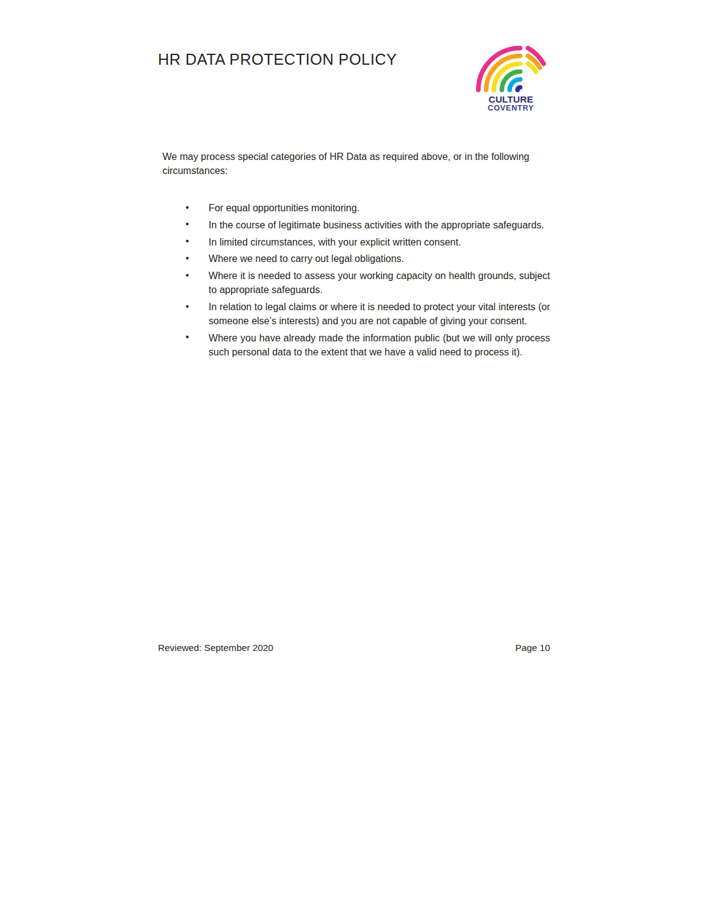HR DATA PROTECTION POLICY
CULTURE COVENTRY
We may process special categories of HR Data as required above, or in the following circumstances:
For equal opportunities monitoring.
In the course of legitimate business activities with the appropriate safeguards.
In limited circumstances, with your explicit written consent.
Where we need to carry out legal obligations.
Where it is needed to assess your working capacity on health grounds, subject to appropriate safeguards.
In relation to legal claims or where it is needed to protect your vital interests (or someone else’s interests) and you are not capable of giving your consent.
Where you have already made the information public (but we will only process such personal data to the extent that we have a valid need to process it).
Reviewed: September 2020 Page 10